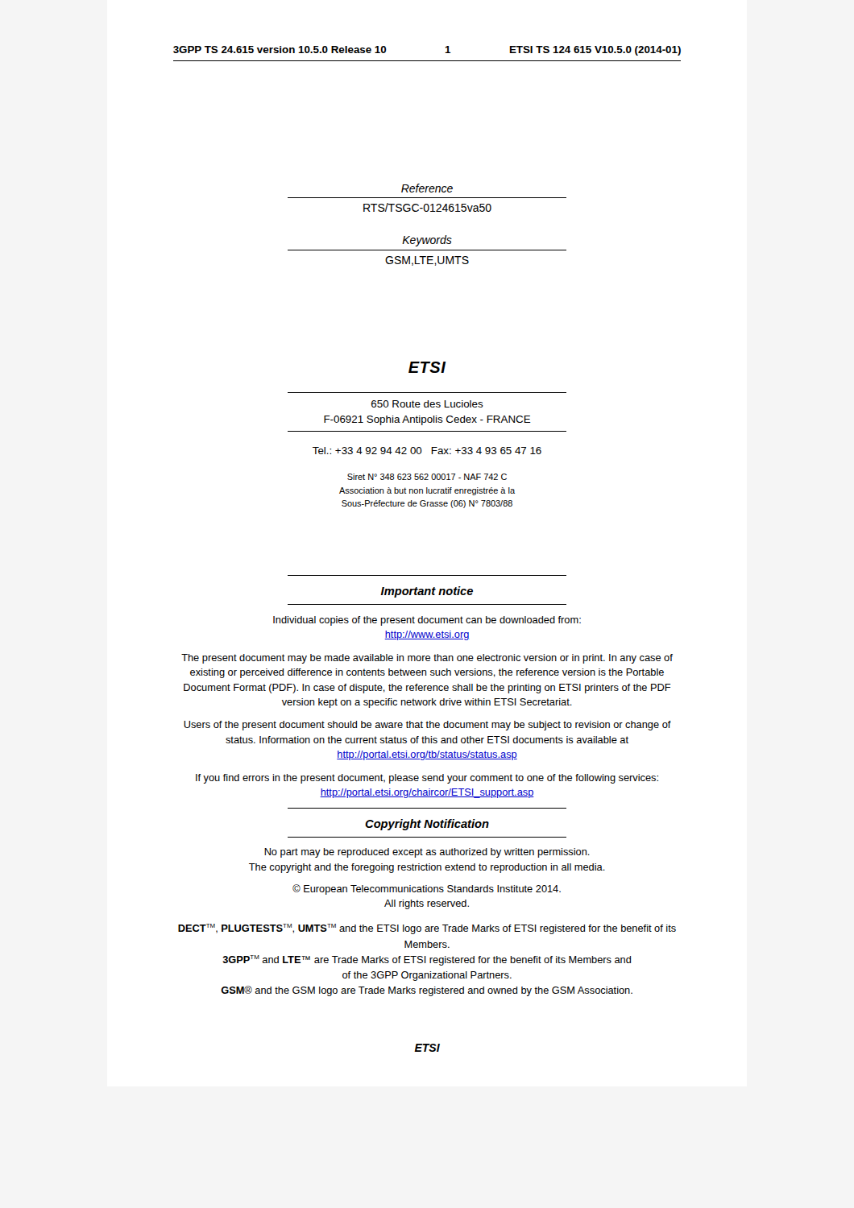3GPP TS 24.615 version 10.5.0 Release 10
1
ETSI TS 124 615 V10.5.0 (2014-01)
Reference
RTS/TSGC-0124615va50
Keywords
GSM,LTE,UMTS
ETSI
650 Route des Lucioles
F-06921 Sophia Antipolis Cedex - FRANCE
Tel.: +33 4 92 94 42 00 Fax: +33 4 93 65 47 16
Siret N° 348 623 562 00017 - NAF 742 C
Association à but non lucratif enregistrée à la
Sous-Préfecture de Grasse (06) N° 7803/88
Important notice
Individual copies of the present document can be downloaded from:
http://www.etsi.org
The present document may be made available in more than one electronic version or in print. In any case of existing or perceived difference in contents between such versions, the reference version is the Portable Document Format (PDF). In case of dispute, the reference shall be the printing on ETSI printers of the PDF version kept on a specific network drive within ETSI Secretariat.
Users of the present document should be aware that the document may be subject to revision or change of status. Information on the current status of this and other ETSI documents is available at
http://portal.etsi.org/tb/status/status.asp
If you find errors in the present document, please send your comment to one of the following services:
http://portal.etsi.org/chaircor/ETSI_support.asp
Copyright Notification
No part may be reproduced except as authorized by written permission.
The copyright and the foregoing restriction extend to reproduction in all media.
© European Telecommunications Standards Institute 2014.
All rights reserved.
DECTTM, PLUGTESTSTM, UMTSTM and the ETSI logo are Trade Marks of ETSI registered for the benefit of its Members.
3GPPTM and LTE™ are Trade Marks of ETSI registered for the benefit of its Members and
of the 3GPP Organizational Partners.
GSM® and the GSM logo are Trade Marks registered and owned by the GSM Association.
ETSI